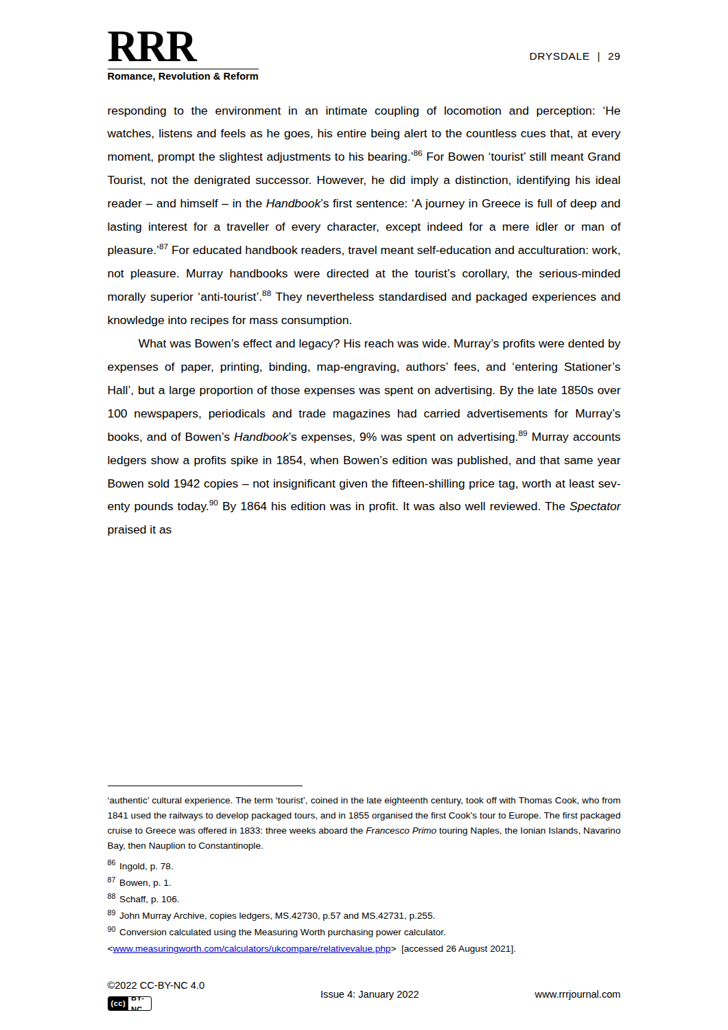RRR
Romance, Revolution & Reform
DRYSDALE | 29
responding to the environment in an intimate coupling of locomotion and perception: ‘He watches, listens and feels as he goes, his entire being alert to the countless cues that, at every moment, prompt the slightest adjustments to his bearing.’86 For Bowen ‘tourist’ still meant Grand Tourist, not the denigrated successor. However, he did imply a distinction, identifying his ideal reader – and himself – in the Handbook’s first sentence: ‘A journey in Greece is full of deep and lasting interest for a traveller of every character, except indeed for a mere idler or man of pleasure.’87 For educated handbook readers, travel meant self-education and acculturation: work, not pleasure. Murray handbooks were directed at the tourist’s corollary, the serious-minded morally superior ‘anti-tourist’.88 They nevertheless standardised and packaged experiences and knowledge into recipes for mass consumption.
What was Bowen’s effect and legacy? His reach was wide. Murray’s profits were dented by expenses of paper, printing, binding, map-engraving, authors’ fees, and ‘entering Stationer’s Hall’, but a large proportion of those expenses was spent on advertising. By the late 1850s over 100 newspapers, periodicals and trade magazines had carried advertisements for Murray’s books, and of Bowen’s Handbook’s expenses, 9% was spent on advertising.89 Murray accounts ledgers show a profits spike in 1854, when Bowen’s edition was published, and that same year Bowen sold 1942 copies – not insignificant given the fifteen-shilling price tag, worth at least seventy pounds today.90 By 1864 his edition was in profit. It was also well reviewed. The Spectator praised it as
‘authentic’ cultural experience. The term ‘tourist’, coined in the late eighteenth century, took off with Thomas Cook, who from 1841 used the railways to develop packaged tours, and in 1855 organised the first Cook’s tour to Europe. The first packaged cruise to Greece was offered in 1833: three weeks aboard the Francesco Primo touring Naples, the Ionian Islands, Navarino Bay, then Nauplion to Constantinople.
86 Ingold, p. 78.
87 Bowen, p. 1.
88 Schaff, p. 106.
89 John Murray Archive, copies ledgers, MS.42730, p.57 and MS.42731, p.255.
90 Conversion calculated using the Measuring Worth purchasing power calculator.
<www.measuringworth.com/calculators/ukcompare/relativevalue.php> [accessed 26 August 2021].
©2022 CC-BY-NC 4.0
(cc) BY-NC
Issue 4: January 2022
www.rrrjournal.com